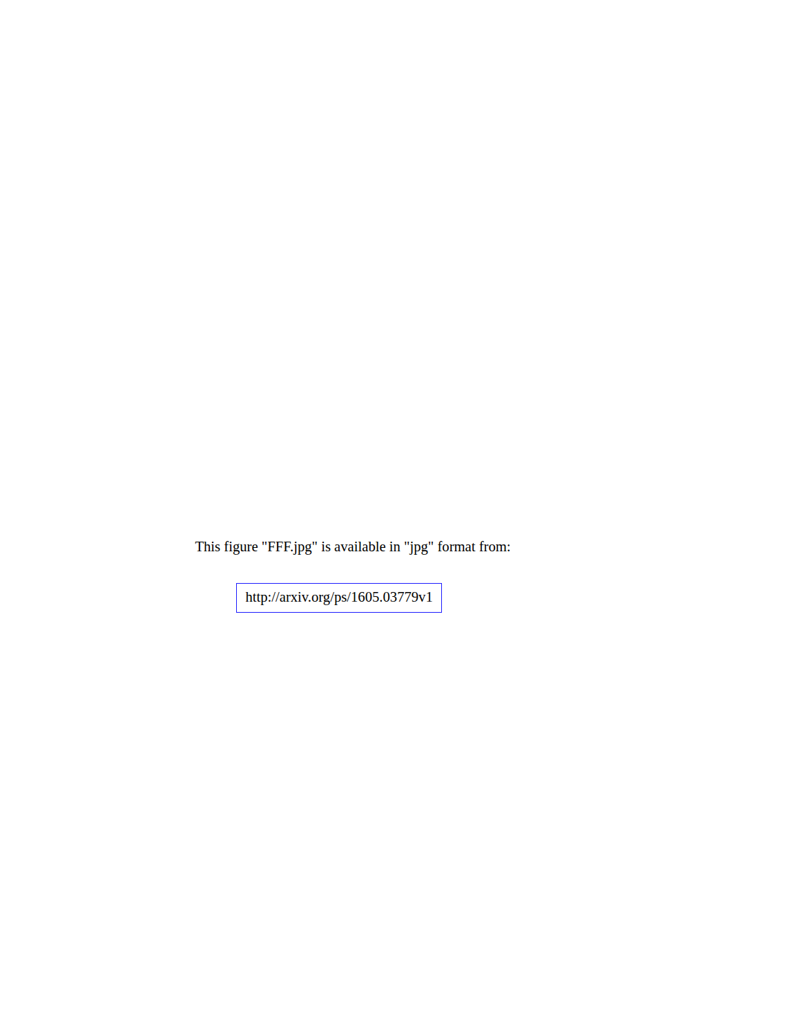This figure "FFF.jpg" is available in "jpg" format from:
http://arxiv.org/ps/1605.03779v1